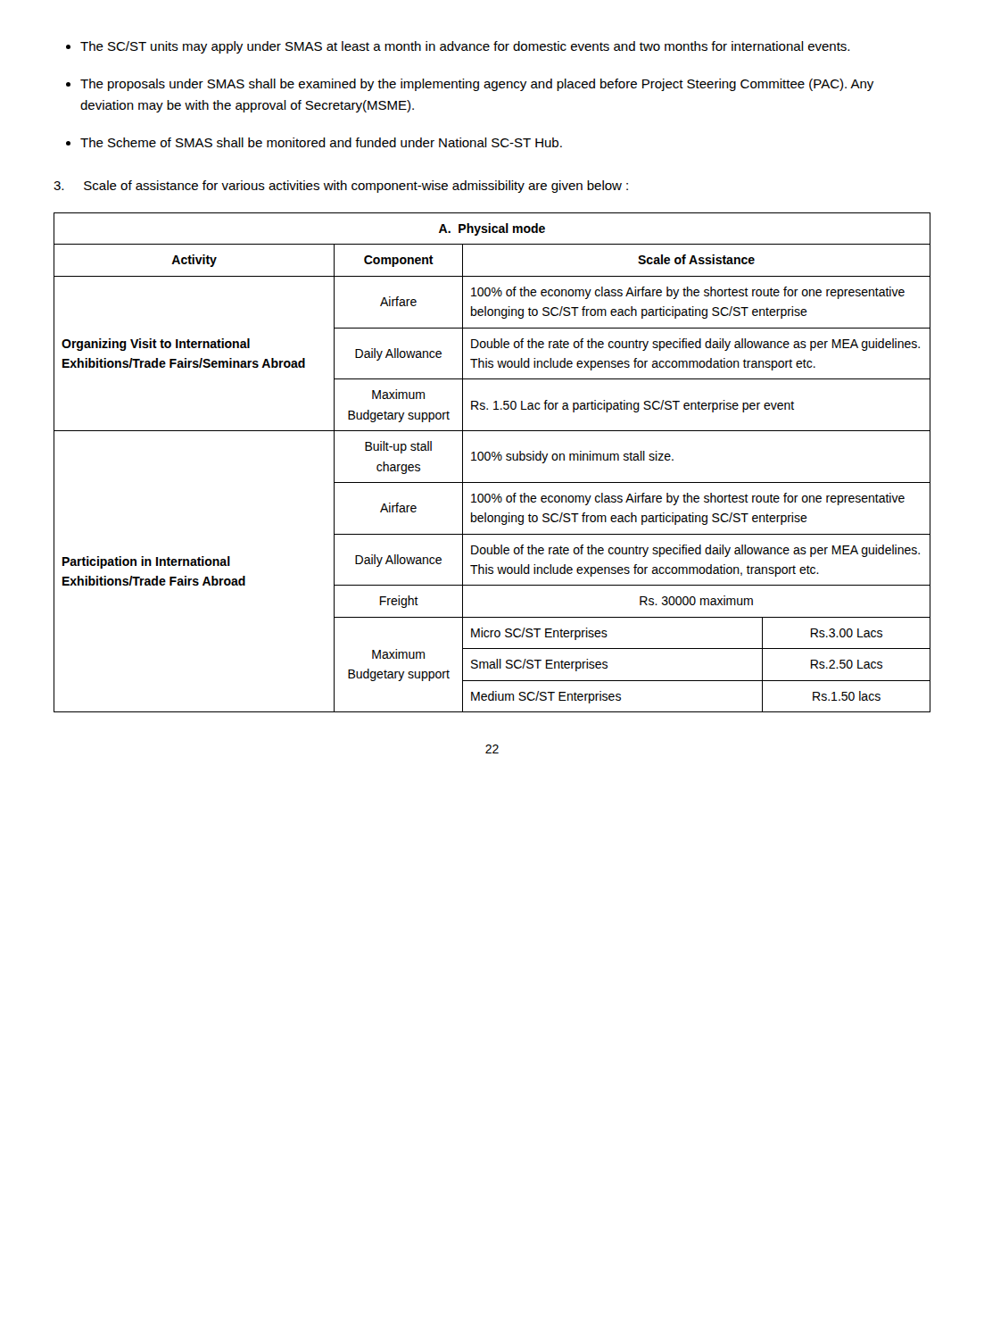The SC/ST units may apply under SMAS at least a month in advance for domestic events and two months for international events.
The proposals under SMAS shall be examined by the implementing agency and placed before Project Steering Committee (PAC). Any deviation may be with the approval of Secretary(MSME).
The Scheme of SMAS shall be monitored and funded under National SC-ST Hub.
3. Scale of assistance for various activities with component-wise admissibility are given below :
| A. Physical mode |
| --- |
| Activity | Component | Scale of Assistance |
| Organizing Visit to International Exhibitions/Trade Fairs/Seminars Abroad | Airfare | 100% of the economy class Airfare by the shortest route for one representative belonging to SC/ST from each participating SC/ST enterprise |
| Daily Allowance | Double of the rate of the country specified daily allowance as per MEA guidelines. This would include expenses for accommodation transport etc. |
| Maximum Budgetary support | Rs. 1.50 Lac for a participating SC/ST enterprise per event |
| Participation in International Exhibitions/Trade Fairs Abroad | Built-up stall charges | 100% subsidy on minimum stall size. |
| Airfare | 100% of the economy class Airfare by the shortest route for one representative belonging to SC/ST from each participating SC/ST enterprise |
| Daily Allowance | Double of the rate of the country specified daily allowance as per MEA guidelines. This would include expenses for accommodation, transport etc. |
| Freight | Rs. 30000 maximum |
| Maximum Budgetary support | Micro SC/ST Enterprises | Rs.3.00 Lacs |
| Small SC/ST Enterprises | Rs.2.50 Lacs |
| Medium SC/ST Enterprises | Rs.1.50 lacs |
22